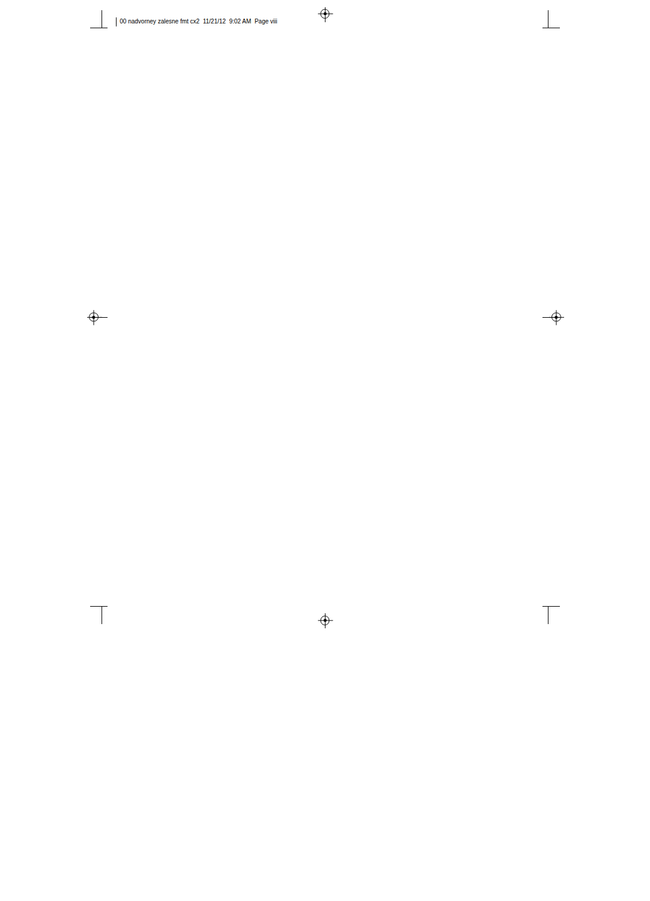00 nadvorney zalesne fmt cx2 11/21/12 9:02 AM Page viii